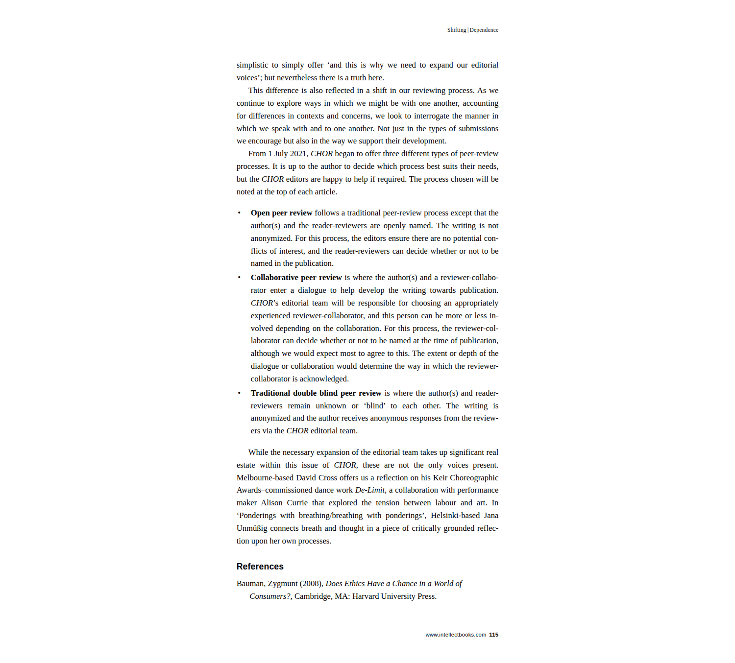Shifting|Dependence
simplistic to simply offer ‘and this is why we need to expand our editorial voices’; but nevertheless there is a truth here.
This difference is also reflected in a shift in our reviewing process. As we continue to explore ways in which we might be with one another, accounting for differences in contexts and concerns, we look to interrogate the manner in which we speak with and to one another. Not just in the types of submissions we encourage but also in the way we support their development.
From 1 July 2021, CHOR began to offer three different types of peer-review processes. It is up to the author to decide which process best suits their needs, but the CHOR editors are happy to help if required. The process chosen will be noted at the top of each article.
Open peer review follows a traditional peer-review process except that the author(s) and the reader-reviewers are openly named. The writing is not anonymized. For this process, the editors ensure there are no potential conflicts of interest, and the reader-reviewers can decide whether or not to be named in the publication.
Collaborative peer review is where the author(s) and a reviewer-collaborator enter a dialogue to help develop the writing towards publication. CHOR’s editorial team will be responsible for choosing an appropriately experienced reviewer-collaborator, and this person can be more or less involved depending on the collaboration. For this process, the reviewer-collaborator can decide whether or not to be named at the time of publication, although we would expect most to agree to this. The extent or depth of the dialogue or collaboration would determine the way in which the reviewer-collaborator is acknowledged.
Traditional double blind peer review is where the author(s) and reader-reviewers remain unknown or ‘blind’ to each other. The writing is anonymized and the author receives anonymous responses from the reviewers via the CHOR editorial team.
While the necessary expansion of the editorial team takes up significant real estate within this issue of CHOR, these are not the only voices present. Melbourne-based David Cross offers us a reflection on his Keir Choreographic Awards–commissioned dance work De-Limit, a collaboration with performance maker Alison Currie that explored the tension between labour and art. In ‘Ponderings with breathing/breathing with ponderings’, Helsinki-based Jana Unmüßig connects breath and thought in a piece of critically grounded reflection upon her own processes.
References
Bauman, Zygmunt (2008), Does Ethics Have a Chance in a World of Consumers?, Cambridge, MA: Harvard University Press.
www.intellectbooks.com 115